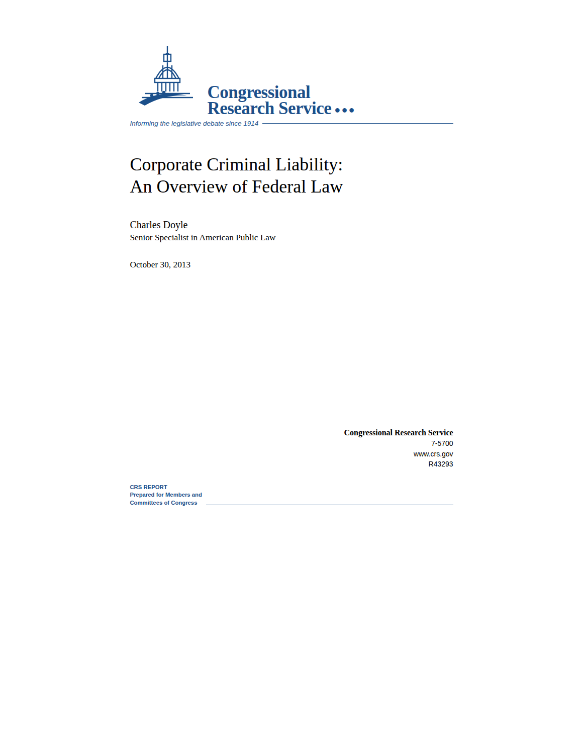Congressional
Research Service●●●
Informing the legislative debate since 1914
Corporate Criminal Liability:
An Overview of Federal Law
Charles Doyle
Senior Specialist in American Public Law
October 30, 2013
Congressional Research Service
7-5700
www.crs.gov
R43293
CRS REPORT
Prepared for Members and
Committees of Congress